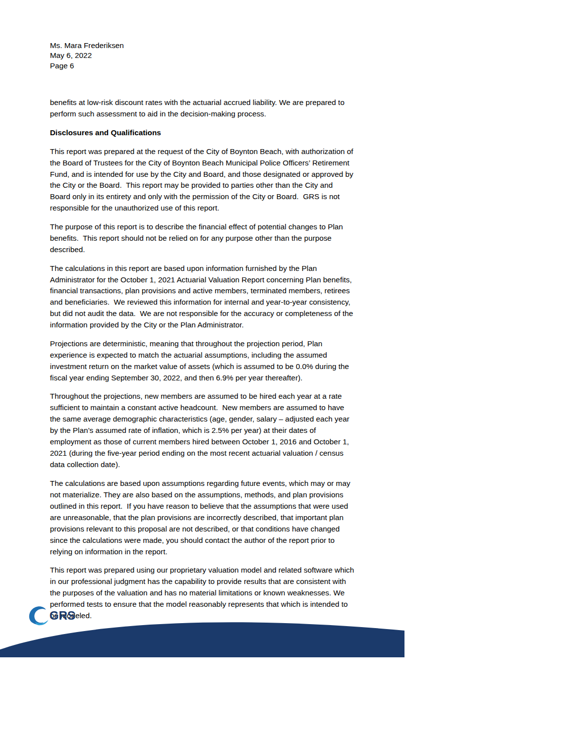Ms. Mara Frederiksen
May 6, 2022
Page 6
benefits at low-risk discount rates with the actuarial accrued liability. We are prepared to perform such assessment to aid in the decision-making process.
Disclosures and Qualifications
This report was prepared at the request of the City of Boynton Beach, with authorization of the Board of Trustees for the City of Boynton Beach Municipal Police Officers’ Retirement Fund, and is intended for use by the City and Board, and those designated or approved by the City or the Board. This report may be provided to parties other than the City and Board only in its entirety and only with the permission of the City or Board. GRS is not responsible for the unauthorized use of this report.
The purpose of this report is to describe the financial effect of potential changes to Plan benefits. This report should not be relied on for any purpose other than the purpose described.
The calculations in this report are based upon information furnished by the Plan Administrator for the October 1, 2021 Actuarial Valuation Report concerning Plan benefits, financial transactions, plan provisions and active members, terminated members, retirees and beneficiaries. We reviewed this information for internal and year-to-year consistency, but did not audit the data. We are not responsible for the accuracy or completeness of the information provided by the City or the Plan Administrator.
Projections are deterministic, meaning that throughout the projection period, Plan experience is expected to match the actuarial assumptions, including the assumed investment return on the market value of assets (which is assumed to be 0.0% during the fiscal year ending September 30, 2022, and then 6.9% per year thereafter).
Throughout the projections, new members are assumed to be hired each year at a rate sufficient to maintain a constant active headcount. New members are assumed to have the same average demographic characteristics (age, gender, salary – adjusted each year by the Plan’s assumed rate of inflation, which is 2.5% per year) at their dates of employment as those of current members hired between October 1, 2016 and October 1, 2021 (during the five-year period ending on the most recent actuarial valuation / census data collection date).
The calculations are based upon assumptions regarding future events, which may or may not materialize. They are also based on the assumptions, methods, and plan provisions outlined in this report. If you have reason to believe that the assumptions that were used are unreasonable, that the plan provisions are incorrectly described, that important plan provisions relevant to this proposal are not described, or that conditions have changed since the calculations were made, you should contact the author of the report prior to relying on information in the report.
This report was prepared using our proprietary valuation model and related software which in our professional judgment has the capability to provide results that are consistent with the purposes of the valuation and has no material limitations or known weaknesses. We performed tests to ensure that the model reasonably represents that which is intended to be modeled.
GRS